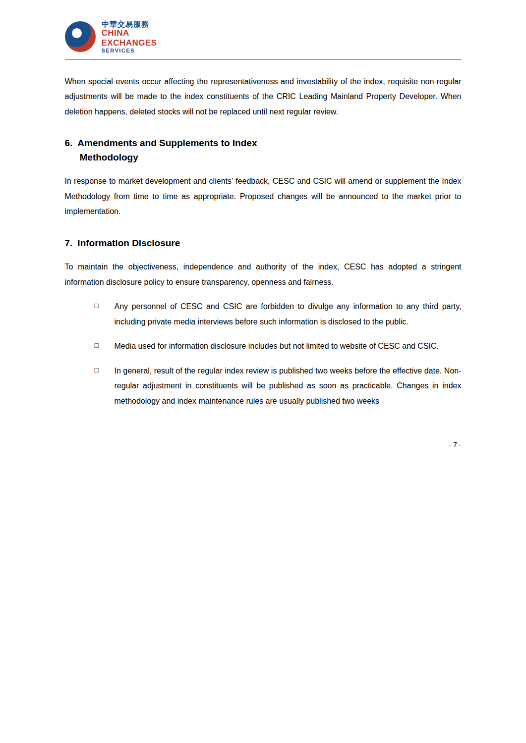中華交易服務
CHINA EXCHANGES SERVICES
When special events occur affecting the representativeness and investability of the index, requisite non-regular adjustments will be made to the index constituents of the CRIC Leading Mainland Property Developer. When deletion happens, deleted stocks will not be replaced until next regular review.
6. Amendments and Supplements to Index Methodology
In response to market development and clients’ feedback, CESC and CSIC will amend or supplement the Index Methodology from time to time as appropriate. Proposed changes will be announced to the market prior to implementation.
7. Information Disclosure
To maintain the objectiveness, independence and authority of the index, CESC has adopted a stringent information disclosure policy to ensure transparency, openness and fairness.
Any personnel of CESC and CSIC are forbidden to divulge any information to any third party, including private media interviews before such information is disclosed to the public.
Media used for information disclosure includes but not limited to website of CESC and CSIC.
In general, result of the regular index review is published two weeks before the effective date. Non-regular adjustment in constituents will be published as soon as practicable. Changes in index methodology and index maintenance rules are usually published two weeks
- 7 -